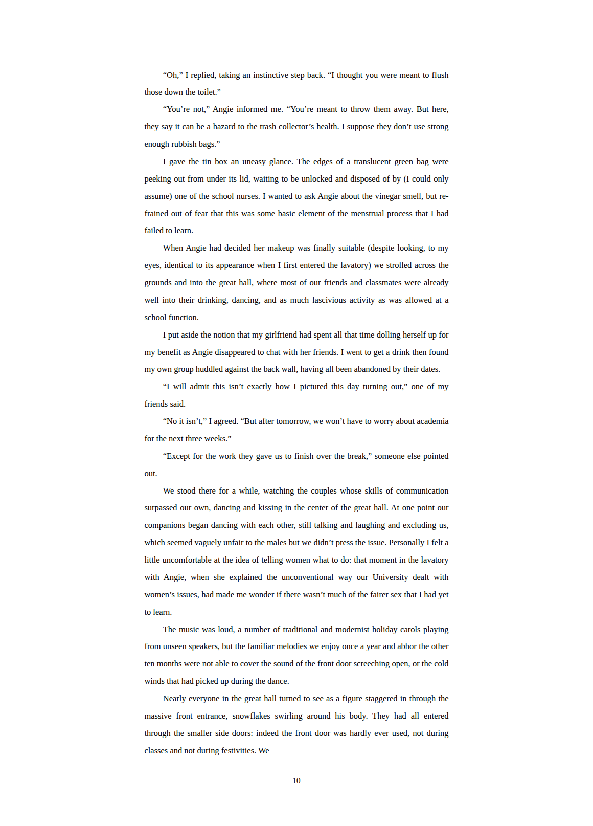“Oh,” I replied, taking an instinctive step back. “I thought you were meant to flush those down the toilet.”
“You’re not,” Angie informed me. “You’re meant to throw them away. But here, they say it can be a hazard to the trash collector’s health. I suppose they don’t use strong enough rubbish bags.”
I gave the tin box an uneasy glance. The edges of a translucent green bag were peeking out from under its lid, waiting to be unlocked and disposed of by (I could only assume) one of the school nurses. I wanted to ask Angie about the vinegar smell, but refrained out of fear that this was some basic element of the menstrual process that I had failed to learn.
When Angie had decided her makeup was finally suitable (despite looking, to my eyes, identical to its appearance when I first entered the lavatory) we strolled across the grounds and into the great hall, where most of our friends and classmates were already well into their drinking, dancing, and as much lascivious activity as was allowed at a school function.
I put aside the notion that my girlfriend had spent all that time dolling herself up for my benefit as Angie disappeared to chat with her friends. I went to get a drink then found my own group huddled against the back wall, having all been abandoned by their dates.
“I will admit this isn’t exactly how I pictured this day turning out,” one of my friends said.
“No it isn’t,” I agreed. “But after tomorrow, we won’t have to worry about academia for the next three weeks.”
“Except for the work they gave us to finish over the break,” someone else pointed out.
We stood there for a while, watching the couples whose skills of communication surpassed our own, dancing and kissing in the center of the great hall. At one point our companions began dancing with each other, still talking and laughing and excluding us, which seemed vaguely unfair to the males but we didn’t press the issue. Personally I felt a little uncomfortable at the idea of telling women what to do: that moment in the lavatory with Angie, when she explained the unconventional way our University dealt with women’s issues, had made me wonder if there wasn’t much of the fairer sex that I had yet to learn.
The music was loud, a number of traditional and modernist holiday carols playing from unseen speakers, but the familiar melodies we enjoy once a year and abhor the other ten months were not able to cover the sound of the front door screeching open, or the cold winds that had picked up during the dance.
Nearly everyone in the great hall turned to see as a figure staggered in through the massive front entrance, snowflakes swirling around his body. They had all entered through the smaller side doors: indeed the front door was hardly ever used, not during classes and not during festivities. We
10